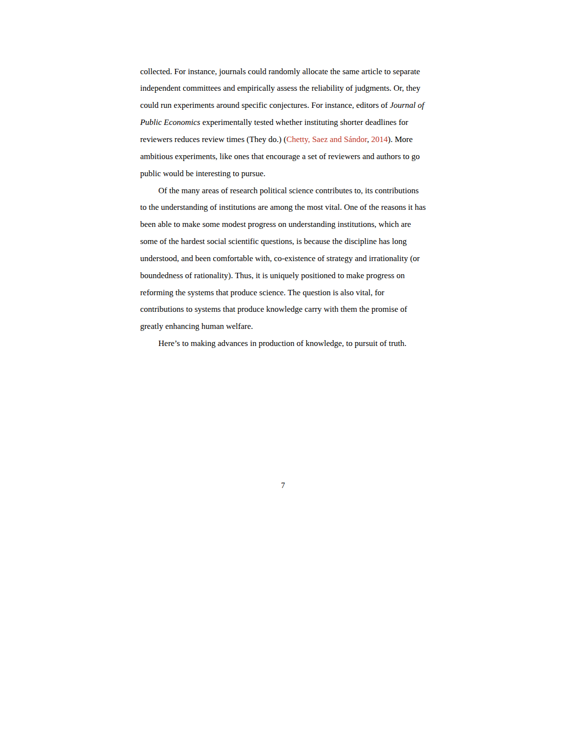collected. For instance, journals could randomly allocate the same article to separate independent committees and empirically assess the reliability of judgments. Or, they could run experiments around specific conjectures. For instance, editors of Journal of Public Economics experimentally tested whether instituting shorter deadlines for reviewers reduces review times (They do.) (Chetty, Saez and Sándor, 2014). More ambitious experiments, like ones that encourage a set of reviewers and authors to go public would be interesting to pursue.
Of the many areas of research political science contributes to, its contributions to the understanding of institutions are among the most vital. One of the reasons it has been able to make some modest progress on understanding institutions, which are some of the hardest social scientific questions, is because the discipline has long understood, and been comfortable with, co-existence of strategy and irrationality (or boundedness of rationality). Thus, it is uniquely positioned to make progress on reforming the systems that produce science. The question is also vital, for contributions to systems that produce knowledge carry with them the promise of greatly enhancing human welfare.
Here’s to making advances in production of knowledge, to pursuit of truth.
7